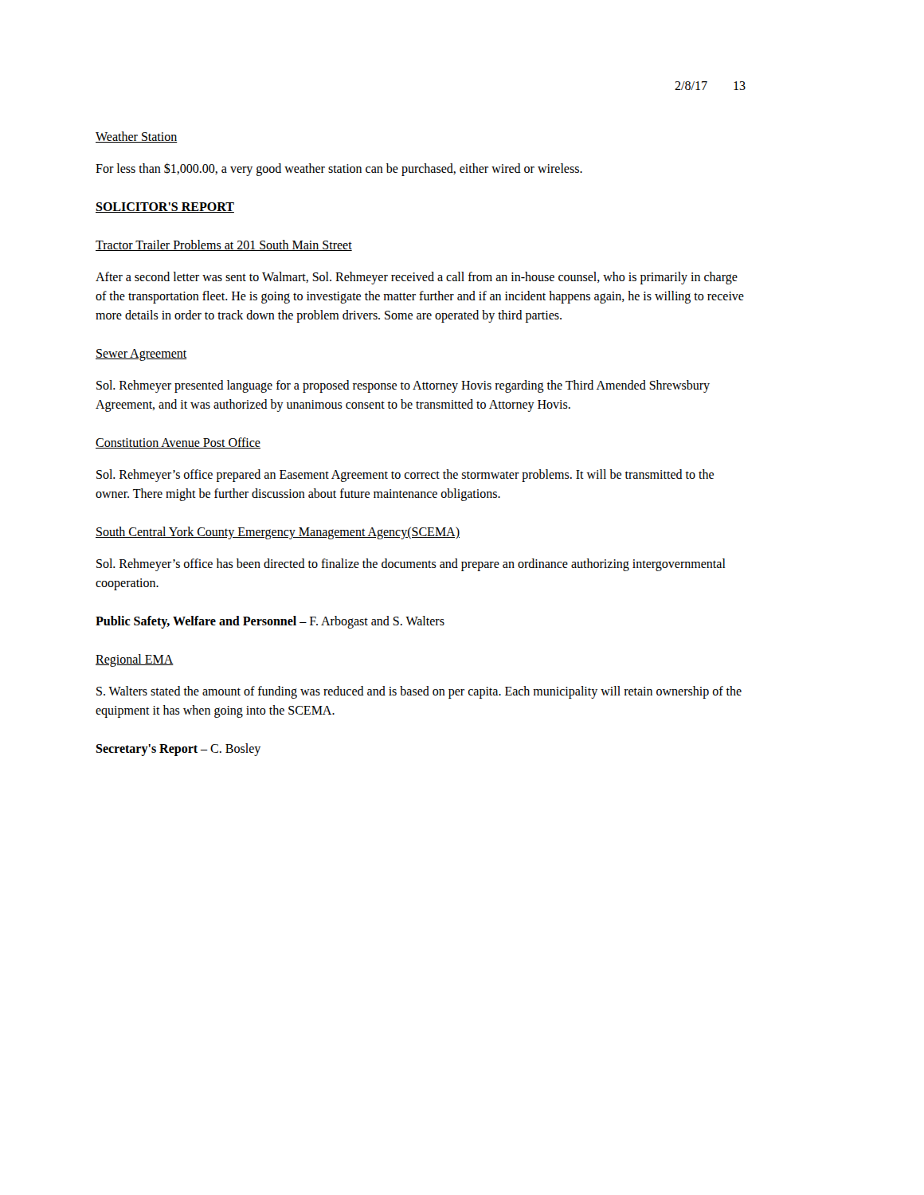2/8/1713
Weather Station
For less than $1,000.00, a very good weather station can be purchased, either wired or wireless.
SOLICITOR'S REPORT
Tractor Trailer Problems at 201 South Main Street
After a second letter was sent to Walmart, Sol. Rehmeyer received a call from an in-house counsel, who is primarily in charge of the transportation fleet. He is going to investigate the matter further and if an incident happens again, he is willing to receive more details in order to track down the problem drivers. Some are operated by third parties.
Sewer Agreement
Sol. Rehmeyer presented language for a proposed response to Attorney Hovis regarding the Third Amended Shrewsbury Agreement, and it was authorized by unanimous consent to be transmitted to Attorney Hovis.
Constitution Avenue Post Office
Sol. Rehmeyer’s office prepared an Easement Agreement to correct the stormwater problems. It will be transmitted to the owner. There might be further discussion about future maintenance obligations.
South Central York County Emergency Management Agency(SCEMA)
Sol. Rehmeyer’s office has been directed to finalize the documents and prepare an ordinance authorizing intergovernmental cooperation.
Public Safety, Welfare and Personnel – F. Arbogast and S. Walters
Regional EMA
S. Walters stated the amount of funding was reduced and is based on per capita. Each municipality will retain ownership of the equipment it has when going into the SCEMA.
Secretary's Report – C. Bosley